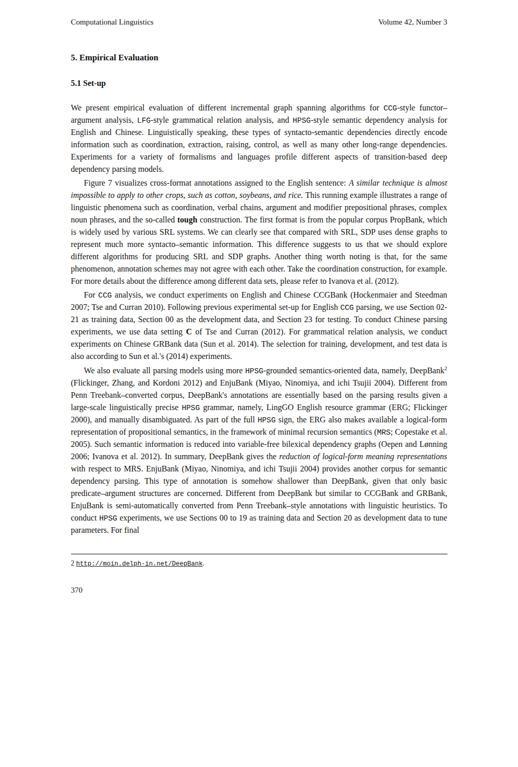Computational Linguistics Volume 42, Number 3
5. Empirical Evaluation
5.1 Set-up
We present empirical evaluation of different incremental graph spanning algorithms for CCG-style functor–argument analysis, LFG-style grammatical relation analysis, and HPSG-style semantic dependency analysis for English and Chinese. Linguistically speaking, these types of syntacto-semantic dependencies directly encode information such as coordination, extraction, raising, control, as well as many other long-range dependencies. Experiments for a variety of formalisms and languages profile different aspects of transition-based deep dependency parsing models.
Figure 7 visualizes cross-format annotations assigned to the English sentence: A similar technique is almost impossible to apply to other crops, such as cotton, soybeans, and rice. This running example illustrates a range of linguistic phenomena such as coordination, verbal chains, argument and modifier prepositional phrases, complex noun phrases, and the so-called tough construction. The first format is from the popular corpus PropBank, which is widely used by various SRL systems. We can clearly see that compared with SRL, SDP uses dense graphs to represent much more syntacto–semantic information. This difference suggests to us that we should explore different algorithms for producing SRL and SDP graphs. Another thing worth noting is that, for the same phenomenon, annotation schemes may not agree with each other. Take the coordination construction, for example. For more details about the difference among different data sets, please refer to Ivanova et al. (2012).
For CCG analysis, we conduct experiments on English and Chinese CCGBank (Hockenmaier and Steedman 2007; Tse and Curran 2010). Following previous experimental set-up for English CCG parsing, we use Section 02-21 as training data, Section 00 as the development data, and Section 23 for testing. To conduct Chinese parsing experiments, we use data setting C of Tse and Curran (2012). For grammatical relation analysis, we conduct experiments on Chinese GRBank data (Sun et al. 2014). The selection for training, development, and test data is also according to Sun et al.'s (2014) experiments.
We also evaluate all parsing models using more HPSG-grounded semantics-oriented data, namely, DeepBank2 (Flickinger, Zhang, and Kordoni 2012) and EnjuBank (Miyao, Ninomiya, and ichi Tsujii 2004). Different from Penn Treebank–converted corpus, DeepBank's annotations are essentially based on the parsing results given a large-scale linguistically precise HPSG grammar, namely, LingGO English resource grammar (ERG; Flickinger 2000), and manually disambiguated. As part of the full HPSG sign, the ERG also makes available a logical-form representation of propositional semantics, in the framework of minimal recursion semantics (MRS; Copestake et al. 2005). Such semantic information is reduced into variable-free bilexical dependency graphs (Oepen and Lønning 2006; Ivanova et al. 2012). In summary, DeepBank gives the reduction of logical-form meaning representations with respect to MRS. EnjuBank (Miyao, Ninomiya, and ichi Tsujii 2004) provides another corpus for semantic dependency parsing. This type of annotation is somehow shallower than DeepBank, given that only basic predicate–argument structures are concerned. Different from DeepBank but similar to CCGBank and GRBank, EnjuBank is semi-automatically converted from Penn Treebank–style annotations with linguistic heuristics. To conduct HPSG experiments, we use Sections 00 to 19 as training data and Section 20 as development data to tune parameters. For final
2 http://moin.delph-in.net/DeepBank.
370